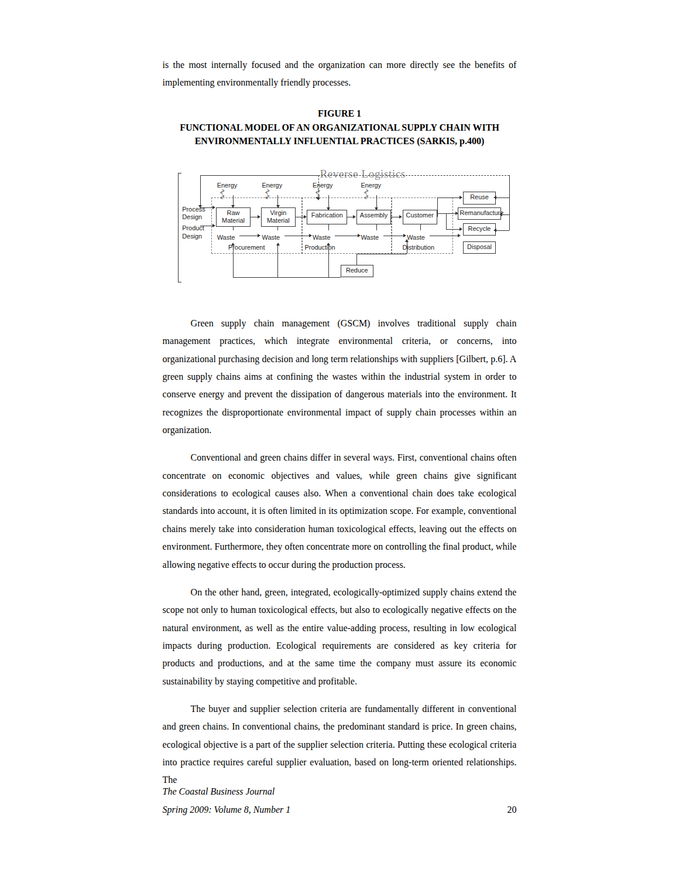is the most internally focused and the organization can more directly see the benefits of implementing environmentally friendly processes.
FIGURE 1
FUNCTIONAL MODEL OF AN ORGANIZATIONAL SUPPLY CHAIN WITH
ENVIRONMENTALLY INFLUENTIAL PRACTICES (SARKIS, p.400)
Reverse Logistics
Process
Design
Product
Design
Energy
Energy
Energy
Energy
∿∿
∿∿
∿∿
∿∿
Raw
Material
Virgin
Material
Fabrication
Assembly
Customer
Reuse
Remanufacture
Recycle
Disposal
Reduce
Waste
Waste
Waste
Waste
Waste
Procurement
Production
Distribution
Green supply chain management (GSCM) involves traditional supply chain management practices, which integrate environmental criteria, or concerns, into organizational purchasing decision and long term relationships with suppliers [Gilbert, p.6]. A green supply chains aims at confining the wastes within the industrial system in order to conserve energy and prevent the dissipation of dangerous materials into the environment. It recognizes the disproportionate environmental impact of supply chain processes within an organization.
Conventional and green chains differ in several ways. First, conventional chains often concentrate on economic objectives and values, while green chains give significant considerations to ecological causes also. When a conventional chain does take ecological standards into account, it is often limited in its optimization scope. For example, conventional chains merely take into consideration human toxicological effects, leaving out the effects on environment. Furthermore, they often concentrate more on controlling the final product, while allowing negative effects to occur during the production process.
On the other hand, green, integrated, ecologically-optimized supply chains extend the scope not only to human toxicological effects, but also to ecologically negative effects on the natural environment, as well as the entire value-adding process, resulting in low ecological impacts during production. Ecological requirements are considered as key criteria for products and productions, and at the same time the company must assure its economic sustainability by staying competitive and profitable.
The buyer and supplier selection criteria are fundamentally different in conventional and green chains. In conventional chains, the predominant standard is price. In green chains, ecological objective is a part of the supplier selection criteria. Putting these ecological criteria into practice requires careful supplier evaluation, based on long-term oriented relationships. The
The Coastal Business Journal
Spring 2009: Volume 8, Number 1 20